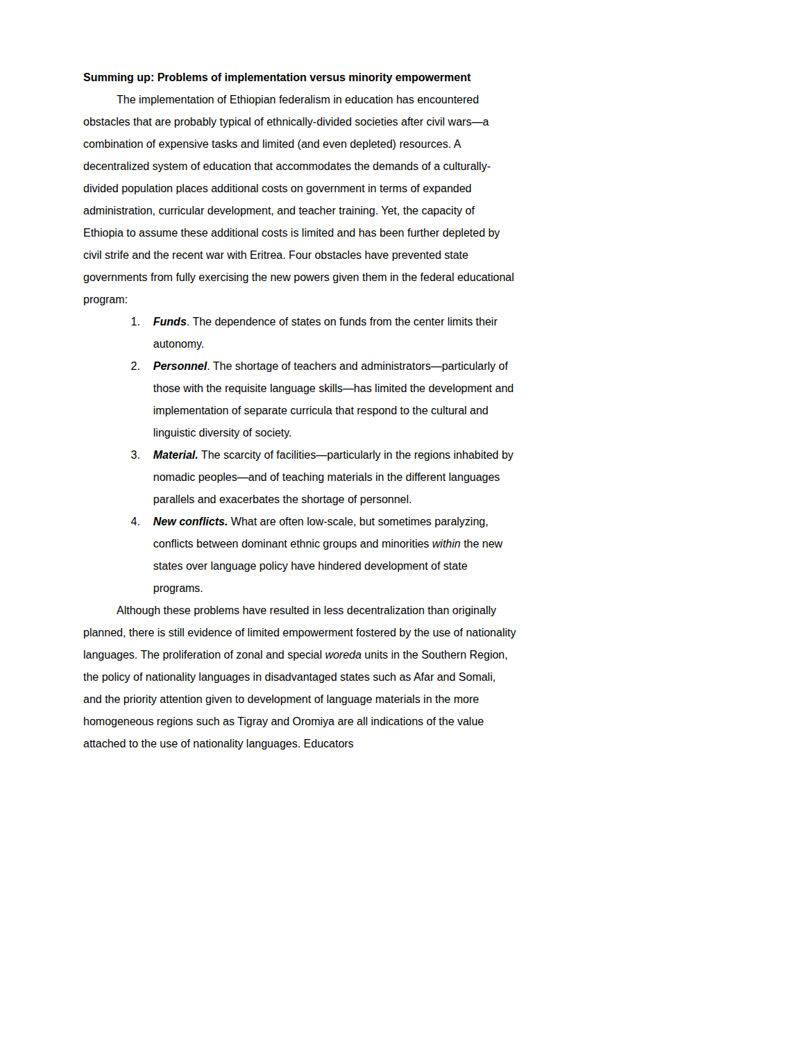Summing up: Problems of implementation versus minority empowerment
The implementation of Ethiopian federalism in education has encountered obstacles that are probably typical of ethnically-divided societies after civil wars—a combination of expensive tasks and limited (and even depleted) resources. A decentralized system of education that accommodates the demands of a culturally-divided population places additional costs on government in terms of expanded administration, curricular development, and teacher training. Yet, the capacity of Ethiopia to assume these additional costs is limited and has been further depleted by civil strife and the recent war with Eritrea. Four obstacles have prevented state governments from fully exercising the new powers given them in the federal educational program:
Funds. The dependence of states on funds from the center limits their autonomy.
Personnel. The shortage of teachers and administrators—particularly of those with the requisite language skills—has limited the development and implementation of separate curricula that respond to the cultural and linguistic diversity of society.
Material. The scarcity of facilities—particularly in the regions inhabited by nomadic peoples—and of teaching materials in the different languages parallels and exacerbates the shortage of personnel.
New conflicts. What are often low-scale, but sometimes paralyzing, conflicts between dominant ethnic groups and minorities within the new states over language policy have hindered development of state programs.
Although these problems have resulted in less decentralization than originally planned, there is still evidence of limited empowerment fostered by the use of nationality languages. The proliferation of zonal and special woreda units in the Southern Region, the policy of nationality languages in disadvantaged states such as Afar and Somali, and the priority attention given to development of language materials in the more homogeneous regions such as Tigray and Oromiya are all indications of the value attached to the use of nationality languages. Educators